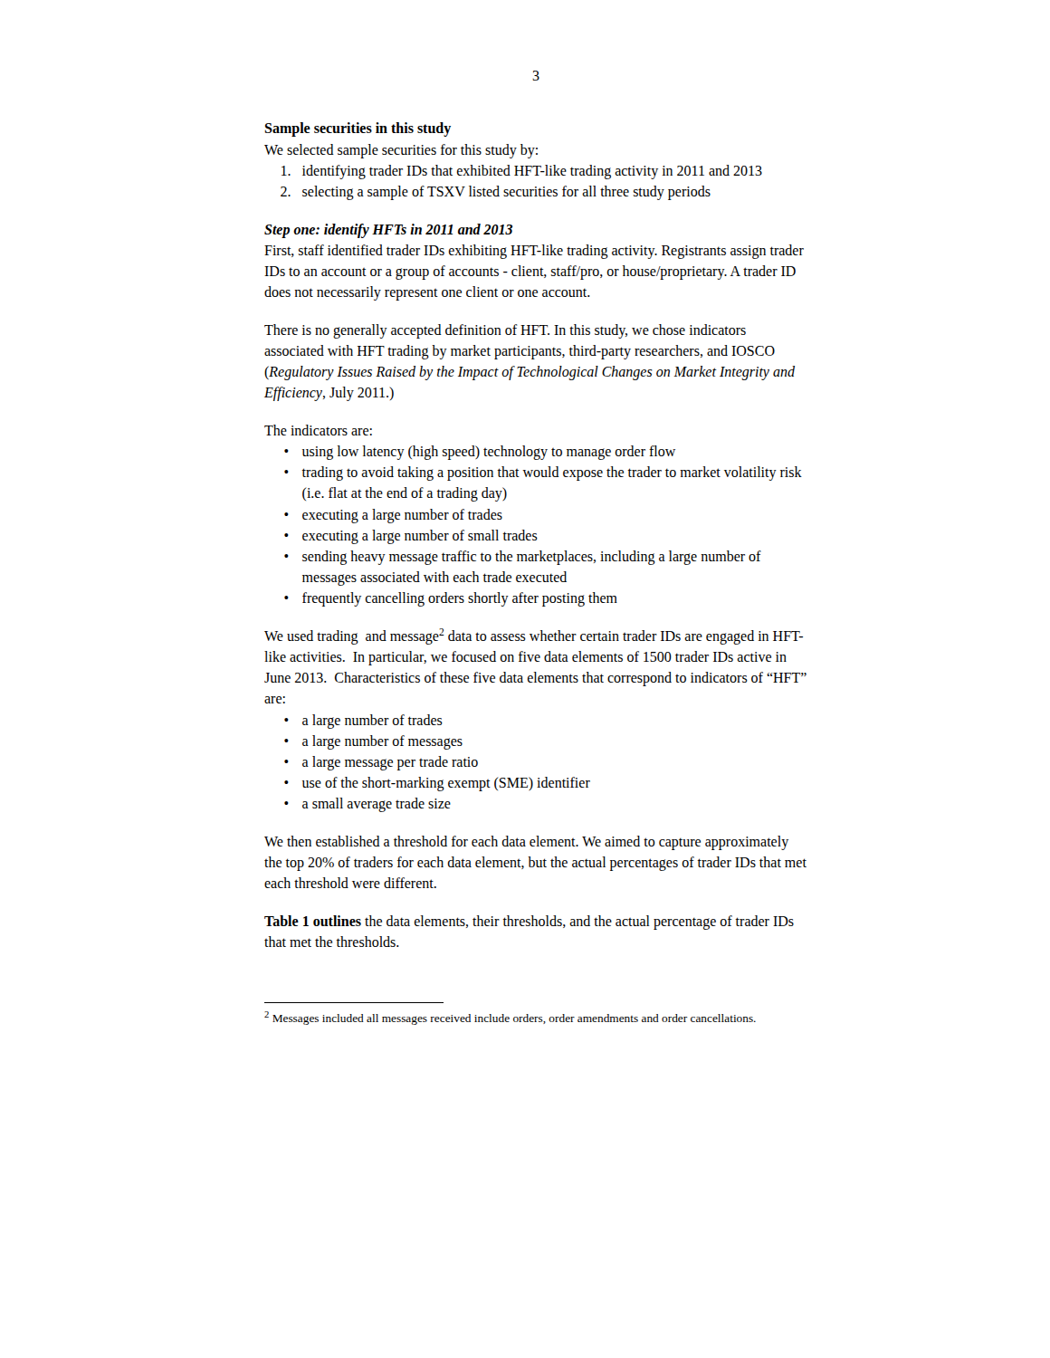3
Sample securities in this study
We selected sample securities for this study by:
identifying trader IDs that exhibited HFT-like trading activity in 2011 and 2013
selecting a sample of TSXV listed securities for all three study periods
Step one: identify HFTs in 2011 and 2013
First, staff identified trader IDs exhibiting HFT-like trading activity. Registrants assign trader IDs to an account or a group of accounts - client, staff/pro, or house/proprietary. A trader ID does not necessarily represent one client or one account.
There is no generally accepted definition of HFT. In this study, we chose indicators associated with HFT trading by market participants, third-party researchers, and IOSCO (Regulatory Issues Raised by the Impact of Technological Changes on Market Integrity and Efficiency, July 2011.)
The indicators are:
using low latency (high speed) technology to manage order flow
trading to avoid taking a position that would expose the trader to market volatility risk (i.e. flat at the end of a trading day)
executing a large number of trades
executing a large number of small trades
sending heavy message traffic to the marketplaces, including a large number of messages associated with each trade executed
frequently cancelling orders shortly after posting them
We used trading and message2 data to assess whether certain trader IDs are engaged in HFT-like activities. In particular, we focused on five data elements of 1500 trader IDs active in June 2013. Characteristics of these five data elements that correspond to indicators of “HFT” are:
a large number of trades
a large number of messages
a large message per trade ratio
use of the short-marking exempt (SME) identifier
a small average trade size
We then established a threshold for each data element. We aimed to capture approximately the top 20% of traders for each data element, but the actual percentages of trader IDs that met each threshold were different.
Table 1 outlines the data elements, their thresholds, and the actual percentage of trader IDs that met the thresholds.
2 Messages included all messages received include orders, order amendments and order cancellations.